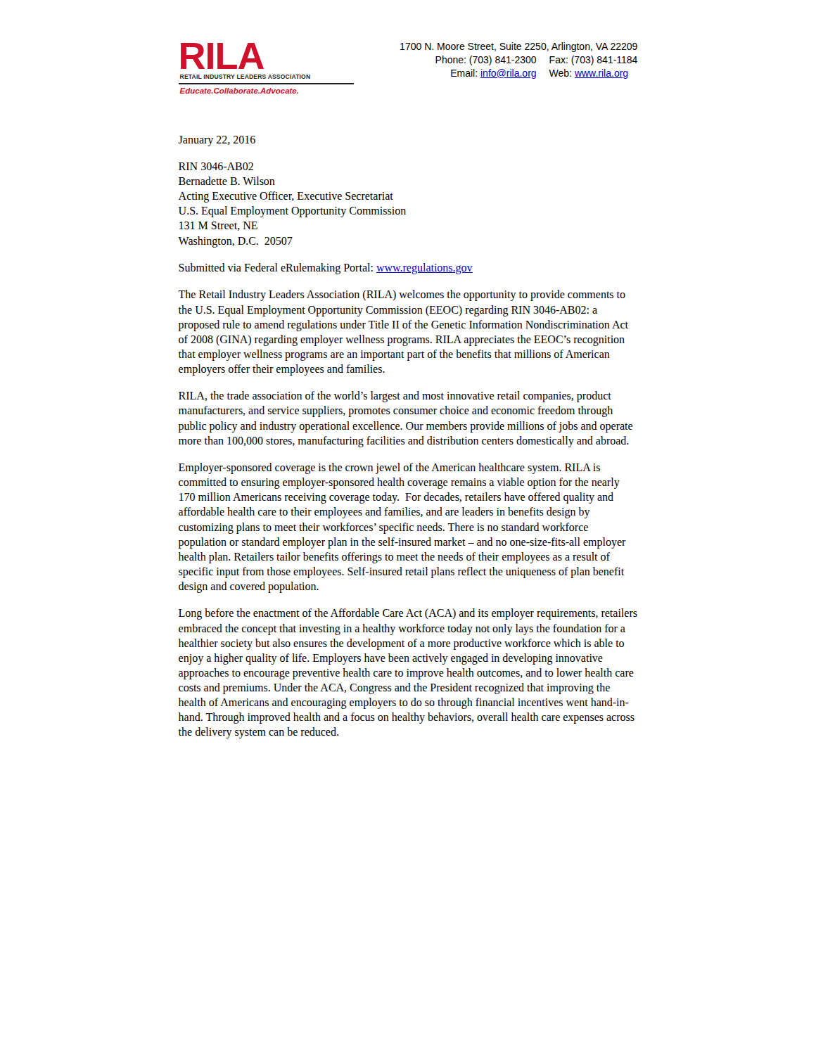RILA
RETAIL INDUSTRY LEADERS ASSOCIATION
Educate.Collaborate.Advocate.
1700 N. Moore Street, Suite 2250, Arlington, VA 22209
| Phone: (703) 841-2300 | Fax: (703) 841-1184 |
| Email: info@rila.org | Web: www.rila.org |
January 22, 2016
RIN 3046-AB02
Bernadette B. Wilson
Acting Executive Officer, Executive Secretariat
U.S. Equal Employment Opportunity Commission
131 M Street, NE
Washington, D.C. 20507
Submitted via Federal eRulemaking Portal: www.regulations.gov
The Retail Industry Leaders Association (RILA) welcomes the opportunity to provide comments to the U.S. Equal Employment Opportunity Commission (EEOC) regarding RIN 3046-AB02: a proposed rule to amend regulations under Title II of the Genetic Information Nondiscrimination Act of 2008 (GINA) regarding employer wellness programs. RILA appreciates the EEOC’s recognition that employer wellness programs are an important part of the benefits that millions of American employers offer their employees and families.
RILA, the trade association of the world’s largest and most innovative retail companies, product manufacturers, and service suppliers, promotes consumer choice and economic freedom through public policy and industry operational excellence. Our members provide millions of jobs and operate more than 100,000 stores, manufacturing facilities and distribution centers domestically and abroad.
Employer-sponsored coverage is the crown jewel of the American healthcare system. RILA is committed to ensuring employer-sponsored health coverage remains a viable option for the nearly 170 million Americans receiving coverage today. For decades, retailers have offered quality and affordable health care to their employees and families, and are leaders in benefits design by customizing plans to meet their workforces’ specific needs. There is no standard workforce population or standard employer plan in the self-insured market – and no one-size-fits-all employer health plan. Retailers tailor benefits offerings to meet the needs of their employees as a result of specific input from those employees. Self-insured retail plans reflect the uniqueness of plan benefit design and covered population.
Long before the enactment of the Affordable Care Act (ACA) and its employer requirements, retailers embraced the concept that investing in a healthy workforce today not only lays the foundation for a healthier society but also ensures the development of a more productive workforce which is able to enjoy a higher quality of life. Employers have been actively engaged in developing innovative approaches to encourage preventive health care to improve health outcomes, and to lower health care costs and premiums. Under the ACA, Congress and the President recognized that improving the health of Americans and encouraging employers to do so through financial incentives went hand-in-hand. Through improved health and a focus on healthy behaviors, overall health care expenses across the delivery system can be reduced.